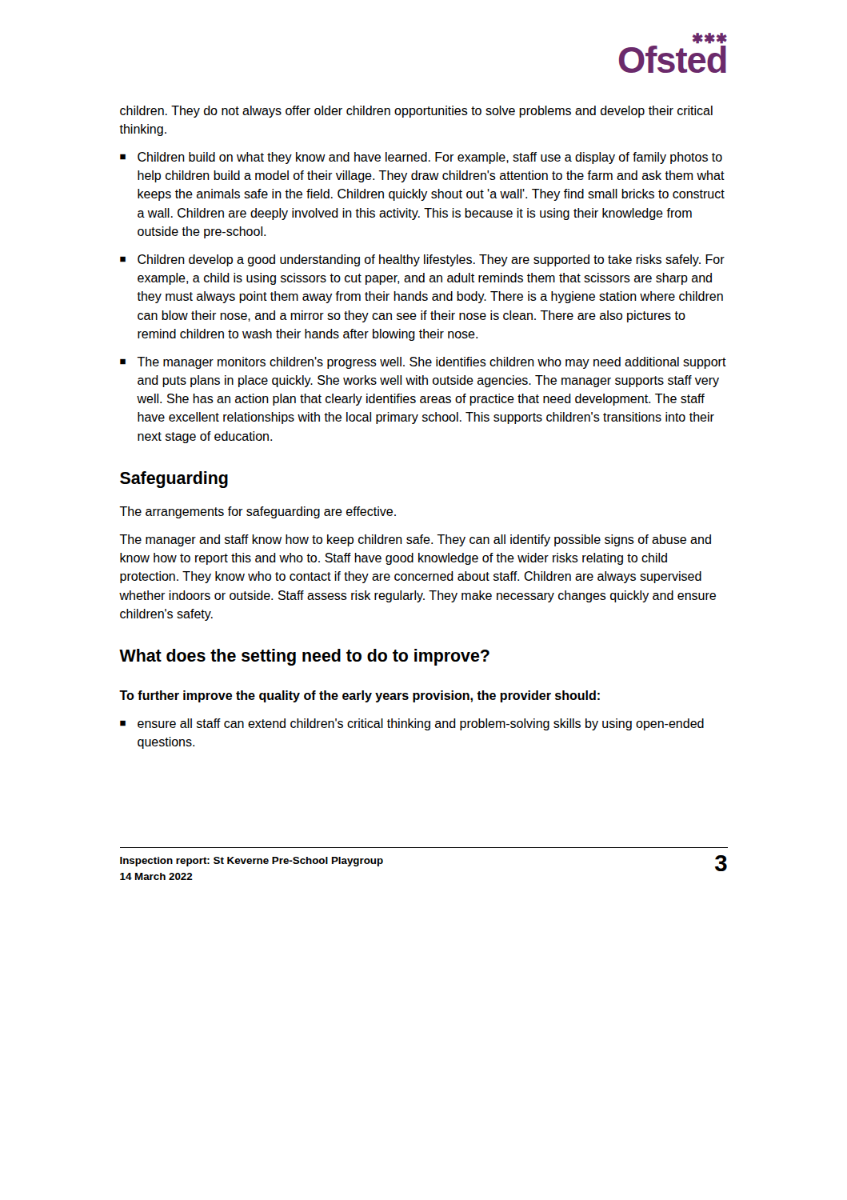✱✱✱ Ofsted
children. They do not always offer older children opportunities to solve problems and develop their critical thinking.
Children build on what they know and have learned. For example, staff use a display of family photos to help children build a model of their village. They draw children's attention to the farm and ask them what keeps the animals safe in the field. Children quickly shout out 'a wall'. They find small bricks to construct a wall. Children are deeply involved in this activity. This is because it is using their knowledge from outside the pre-school.
Children develop a good understanding of healthy lifestyles. They are supported to take risks safely. For example, a child is using scissors to cut paper, and an adult reminds them that scissors are sharp and they must always point them away from their hands and body. There is a hygiene station where children can blow their nose, and a mirror so they can see if their nose is clean. There are also pictures to remind children to wash their hands after blowing their nose.
The manager monitors children's progress well. She identifies children who may need additional support and puts plans in place quickly. She works well with outside agencies. The manager supports staff very well. She has an action plan that clearly identifies areas of practice that need development. The staff have excellent relationships with the local primary school. This supports children's transitions into their next stage of education.
Safeguarding
The arrangements for safeguarding are effective.
The manager and staff know how to keep children safe. They can all identify possible signs of abuse and know how to report this and who to. Staff have good knowledge of the wider risks relating to child protection. They know who to contact if they are concerned about staff. Children are always supervised whether indoors or outside. Staff assess risk regularly. They make necessary changes quickly and ensure children's safety.
What does the setting need to do to improve?
To further improve the quality of the early years provision, the provider should:
ensure all staff can extend children's critical thinking and problem-solving skills by using open-ended questions.
Inspection report: St Keverne Pre-School Playgroup
14 March 2022
3